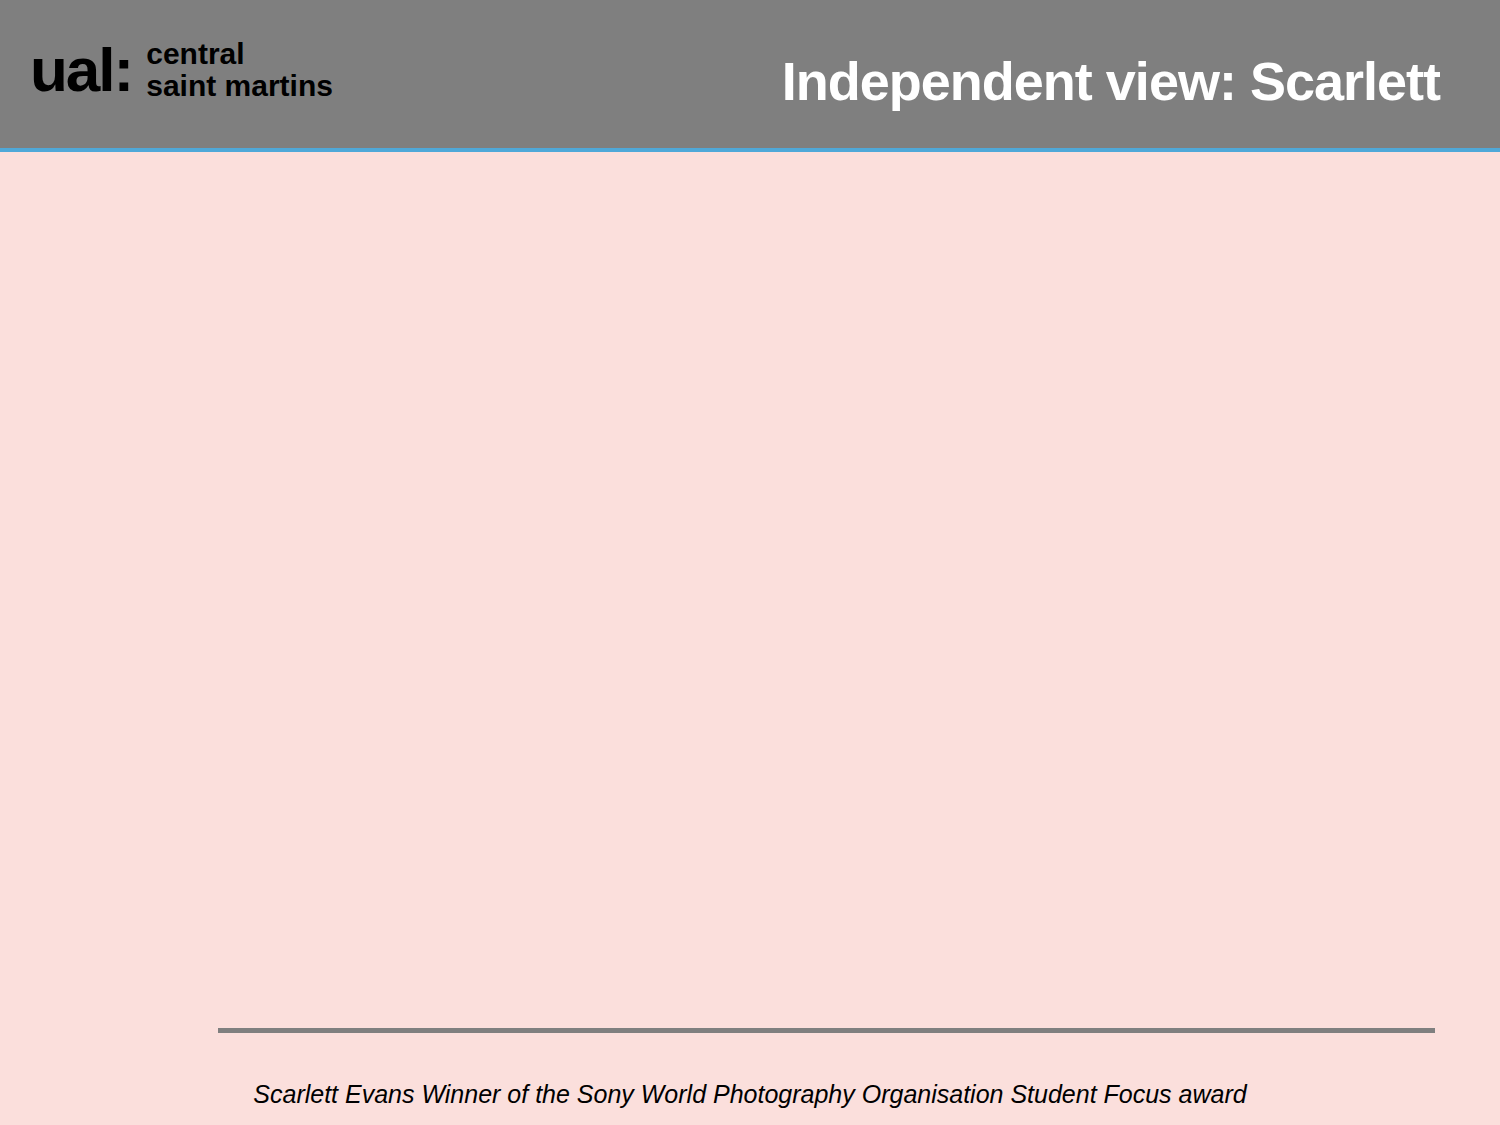ual: central
saint martins
Independent view: Scarlett
Scarlett Evans Winner of the Sony World Photography Organisation Student Focus award